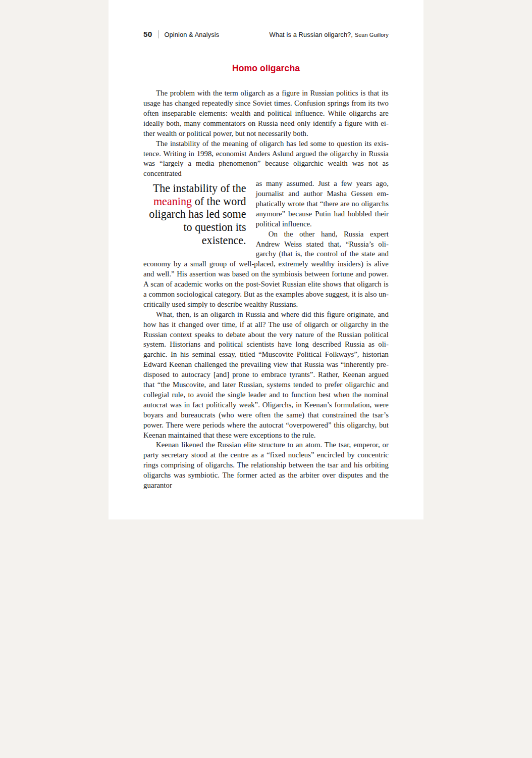50 Opinion & Analysis What is a Russian oligarch?, Sean Guillory
Homo oligarcha
The problem with the term oligarch as a figure in Russian politics is that its usage has changed repeatedly since Soviet times. Confusion springs from its two often inseparable elements: wealth and political influence. While oligarchs are ideally both, many commentators on Russia need only identify a figure with either wealth or political power, but not necessarily both.
The instability of the meaning of oligarch has led some to question its existence. Writing in 1998, economist Anders Aslund argued the oligarchy in Russia was “largely a media phenomenon” because oligarchic wealth was not as concentrated
The instability of the meaning of the word oligarch has led some to question its existence.
as many assumed. Just a few years ago, journalist and author Masha Gessen emphatically wrote that “there are no oligarchs anymore” because Putin had hobbled their political influence.
On the other hand, Russia expert Andrew Weiss stated that, “Russia’s oligarchy (that is, the control of the state and economy by a small group of well-placed, extremely wealthy insiders) is alive and well.” His assertion was based on the symbiosis between fortune and power. A scan of academic works on the post-Soviet Russian elite shows that oligarch is a common sociological category. But as the examples above suggest, it is also uncritically used simply to describe wealthy Russians.
What, then, is an oligarch in Russia and where did this figure originate, and how has it changed over time, if at all? The use of oligarch or oligarchy in the Russian context speaks to debate about the very nature of the Russian political system. Historians and political scientists have long described Russia as oligarchic. In his seminal essay, titled “Muscovite Political Folkways”, historian Edward Keenan challenged the prevailing view that Russia was “inherently predisposed to autocracy [and] prone to embrace tyrants”. Rather, Keenan argued that “the Muscovite, and later Russian, systems tended to prefer oligarchic and collegial rule, to avoid the single leader and to function best when the nominal autocrat was in fact politically weak”. Oligarchs, in Keenan’s formulation, were boyars and bureaucrats (who were often the same) that constrained the tsar’s power. There were periods where the autocrat “overpowered” this oligarchy, but Keenan maintained that these were exceptions to the rule.
Keenan likened the Russian elite structure to an atom. The tsar, emperor, or party secretary stood at the centre as a “fixed nucleus” encircled by concentric rings comprising of oligarchs. The relationship between the tsar and his orbiting oligarchs was symbiotic. The former acted as the arbiter over disputes and the guarantor